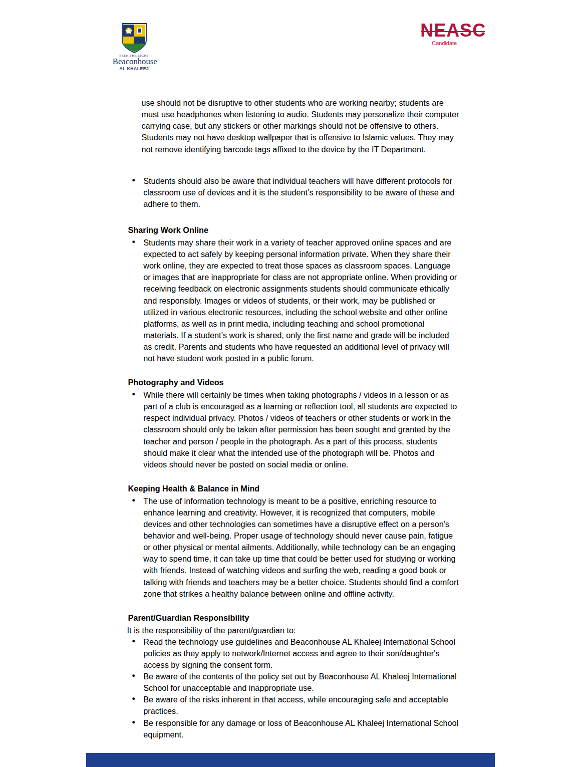SEEK THE LIGHT
Beaconhouse
AL KHALEEJ
NEASC
Candidate
use should not be disruptive to other students who are working nearby; students are must use headphones when listening to audio. Students may personalize their computer carrying case, but any stickers or other markings should not be offensive to others. Students may not have desktop wallpaper that is offensive to Islamic values. They may not remove identifying barcode tags affixed to the device by the IT Department.
Students should also be aware that individual teachers will have different protocols for classroom use of devices and it is the student’s responsibility to be aware of these and adhere to them.
Sharing Work Online
Students may share their work in a variety of teacher approved online spaces and are expected to act safely by keeping personal information private. When they share their work online, they are expected to treat those spaces as classroom spaces. Language or images that are inappropriate for class are not appropriate online. When providing or receiving feedback on electronic assignments students should communicate ethically and responsibly. Images or videos of students, or their work, may be published or utilized in various electronic resources, including the school website and other online platforms, as well as in print media, including teaching and school promotional materials. If a student’s work is shared, only the first name and grade will be included as credit. Parents and students who have requested an additional level of privacy will not have student work posted in a public forum.
Photography and Videos
While there will certainly be times when taking photographs / videos in a lesson or as part of a club is encouraged as a learning or reflection tool, all students are expected to respect individual privacy. Photos / videos of teachers or other students or work in the classroom should only be taken after permission has been sought and granted by the teacher and person / people in the photograph. As a part of this process, students should make it clear what the intended use of the photograph will be. Photos and videos should never be posted on social media or online.
Keeping Health & Balance in Mind
The use of information technology is meant to be a positive, enriching resource to enhance learning and creativity. However, it is recognized that computers, mobile devices and other technologies can sometimes have a disruptive effect on a person's behavior and well-being. Proper usage of technology should never cause pain, fatigue or other physical or mental ailments. Additionally, while technology can be an engaging way to spend time, it can take up time that could be better used for studying or working with friends. Instead of watching videos and surfing the web, reading a good book or talking with friends and teachers may be a better choice. Students should find a comfort zone that strikes a healthy balance between online and offline activity.
Parent/Guardian Responsibility
It is the responsibility of the parent/guardian to:
Read the technology use guidelines and Beaconhouse AL Khaleej International School policies as they apply to network/Internet access and agree to their son/daughter's access by signing the consent form.
Be aware of the contents of the policy set out by Beaconhouse AL Khaleej International School for unacceptable and inappropriate use.
Be aware of the risks inherent in that access, while encouraging safe and acceptable practices.
Be responsible for any damage or loss of Beaconhouse AL Khaleej International School equipment.